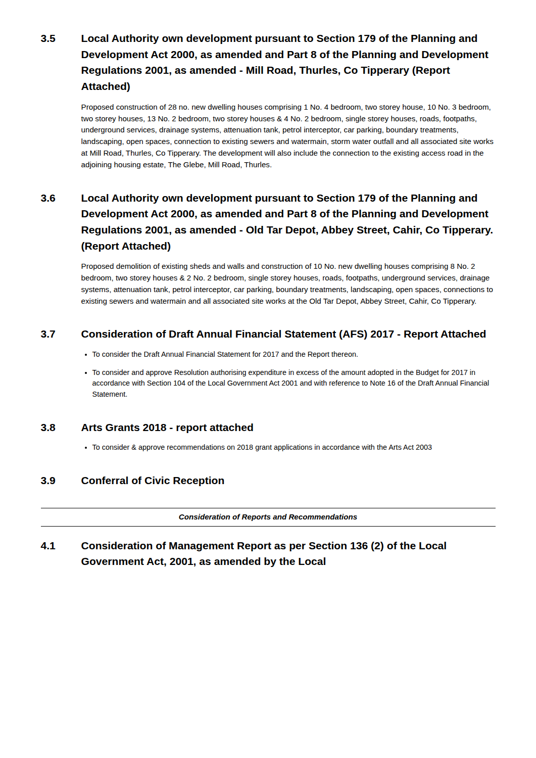3.5 Local Authority own development pursuant to Section 179 of the Planning and Development Act 2000, as amended and Part 8 of the Planning and Development Regulations 2001, as amended - Mill Road, Thurles, Co Tipperary (Report Attached)
Proposed construction of 28 no. new dwelling houses comprising 1 No. 4 bedroom, two storey house, 10 No. 3 bedroom, two storey houses, 13 No. 2 bedroom, two storey houses & 4 No. 2 bedroom, single storey houses, roads, footpaths, underground services, drainage systems, attenuation tank, petrol interceptor, car parking, boundary treatments, landscaping, open spaces, connection to existing sewers and watermain, storm water outfall and all associated site works at Mill Road, Thurles, Co Tipperary. The development will also include the connection to the existing access road in the adjoining housing estate, The Glebe, Mill Road, Thurles.
3.6 Local Authority own development pursuant to Section 179 of the Planning and Development Act 2000, as amended and Part 8 of the Planning and Development Regulations 2001, as amended - Old Tar Depot, Abbey Street, Cahir, Co Tipperary. (Report Attached)
Proposed demolition of existing sheds and walls and construction of 10 No. new dwelling houses comprising 8 No. 2 bedroom, two storey houses & 2 No. 2 bedroom, single storey houses, roads, footpaths, underground services, drainage systems, attenuation tank, petrol interceptor, car parking, boundary treatments, landscaping, open spaces, connections to existing sewers and watermain and all associated site works at the Old Tar Depot, Abbey Street, Cahir, Co Tipperary.
3.7 Consideration of Draft Annual Financial Statement (AFS) 2017 - Report Attached
To consider the Draft Annual Financial Statement for 2017 and the Report thereon.
To consider and approve Resolution authorising expenditure in excess of the amount adopted in the Budget for 2017 in accordance with Section 104 of the Local Government Act 2001 and with reference to Note 16 of the Draft Annual Financial Statement.
3.8 Arts Grants 2018 - report attached
To consider & approve recommendations on 2018 grant applications in accordance with the Arts Act 2003
3.9 Conferral of Civic Reception
Consideration of Reports and Recommendations
4.1 Consideration of Management Report as per Section 136 (2) of the Local Government Act, 2001, as amended by the Local